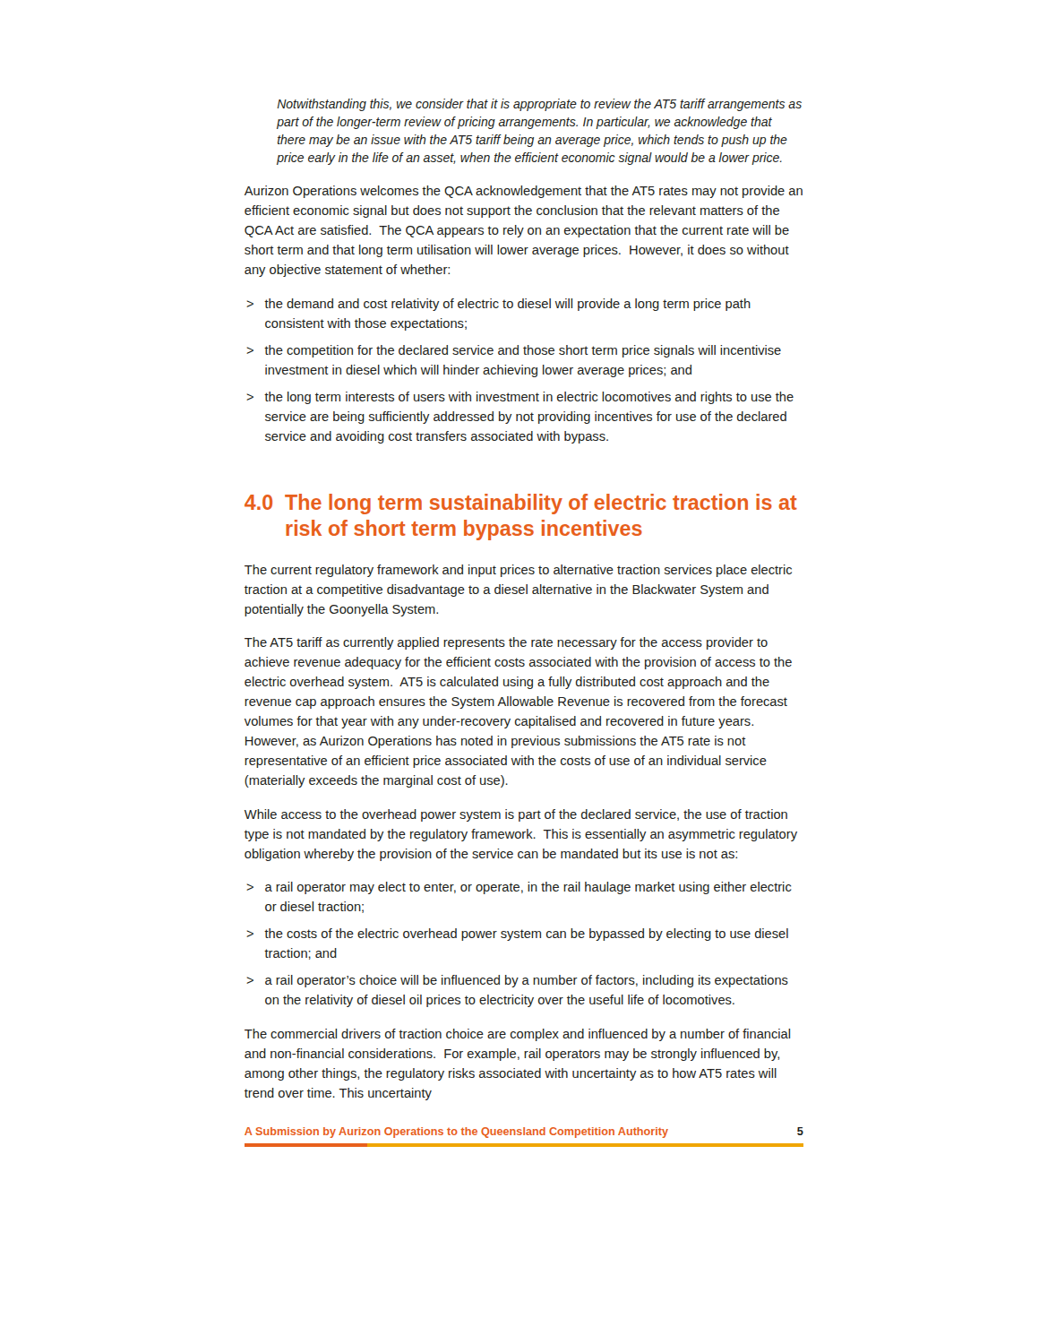Notwithstanding this, we consider that it is appropriate to review the AT5 tariff arrangements as part of the longer-term review of pricing arrangements. In particular, we acknowledge that there may be an issue with the AT5 tariff being an average price, which tends to push up the price early in the life of an asset, when the efficient economic signal would be a lower price.
Aurizon Operations welcomes the QCA acknowledgement that the AT5 rates may not provide an efficient economic signal but does not support the conclusion that the relevant matters of the QCA Act are satisfied. The QCA appears to rely on an expectation that the current rate will be short term and that long term utilisation will lower average prices. However, it does so without any objective statement of whether:
the demand and cost relativity of electric to diesel will provide a long term price path consistent with those expectations;
the competition for the declared service and those short term price signals will incentivise investment in diesel which will hinder achieving lower average prices; and
the long term interests of users with investment in electric locomotives and rights to use the service are being sufficiently addressed by not providing incentives for use of the declared service and avoiding cost transfers associated with bypass.
4.0 The long term sustainability of electric traction is at risk of short term bypass incentives
The current regulatory framework and input prices to alternative traction services place electric traction at a competitive disadvantage to a diesel alternative in the Blackwater System and potentially the Goonyella System.
The AT5 tariff as currently applied represents the rate necessary for the access provider to achieve revenue adequacy for the efficient costs associated with the provision of access to the electric overhead system. AT5 is calculated using a fully distributed cost approach and the revenue cap approach ensures the System Allowable Revenue is recovered from the forecast volumes for that year with any under-recovery capitalised and recovered in future years. However, as Aurizon Operations has noted in previous submissions the AT5 rate is not representative of an efficient price associated with the costs of use of an individual service (materially exceeds the marginal cost of use).
While access to the overhead power system is part of the declared service, the use of traction type is not mandated by the regulatory framework. This is essentially an asymmetric regulatory obligation whereby the provision of the service can be mandated but its use is not as:
a rail operator may elect to enter, or operate, in the rail haulage market using either electric or diesel traction;
the costs of the electric overhead power system can be bypassed by electing to use diesel traction; and
a rail operator’s choice will be influenced by a number of factors, including its expectations on the relativity of diesel oil prices to electricity over the useful life of locomotives.
The commercial drivers of traction choice are complex and influenced by a number of financial and non-financial considerations. For example, rail operators may be strongly influenced by, among other things, the regulatory risks associated with uncertainty as to how AT5 rates will trend over time. This uncertainty
A Submission by Aurizon Operations to the Queensland Competition Authority 5